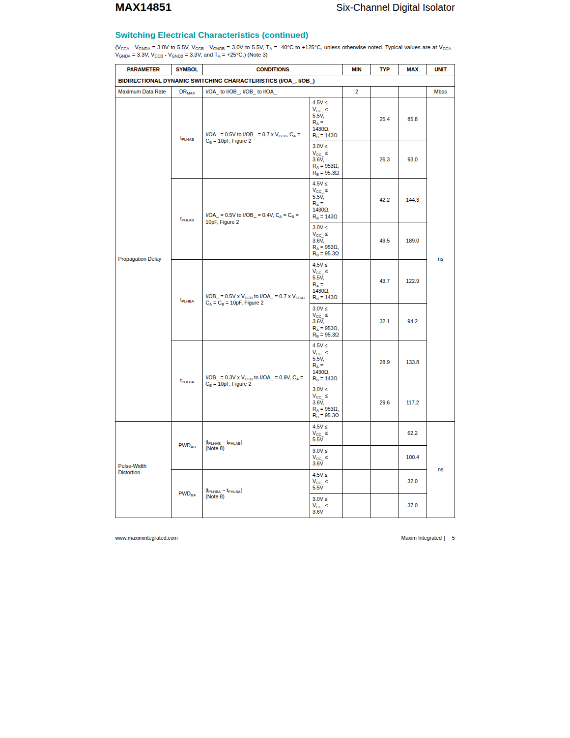MAX14851
Six-Channel Digital Isolator
Switching Electrical Characteristics (continued)
(VCCA - VGNDA = 3.0V to 5.5V, VCCB - VGNDB = 3.0V to 5.5V, TA = -40°C to +125°C, unless otherwise noted. Typical values are at VCCA - VGNDA = 3.3V, VCCB - VGNDB = 3.3V, and TA = +25°C.) (Note 3)
| PARAMETER | SYMBOL | CONDITIONS | MIN | TYP | MAX | UNIT |
| --- | --- | --- | --- | --- | --- | --- |
| BIDIRECTIONAL DYNAMIC SWITCHING CHARACTERISTICS (I/OA_, I/OB_) |
| Maximum Data Rate | DR MAX | I/OA_ to I/OB_, I/OB_ to I/OA_ | 2 | | | Mbps |
| Propagation Delay | t PLHAB | I/OA_ = 0.5V to I/OB_ = 0.7 x V CCB , C A = C B = 10pF, Figure 2 | 4.5V ≤ V CC_ ≤ 5.5V, R A = 1430Ω, R B = 143Ω | | 25.4 | 85.8 | ns |
| 3.0V ≤ V CC_ ≤ 3.6V, R A = 953Ω, R B = 95.3Ω | | 26.3 | 93.0 |
| t PHLAB | I/OA_ = 0.5V to I/OB_ = 0.4V, C A = C B = 10pF, Figure 2 | 4.5V ≤ V CC_ ≤ 5.5V, R A = 1430Ω, R B = 143Ω | | 42.2 | 144.3 |
| 3.0V ≤ V CC_ ≤ 3.6V, R A = 953Ω, R B = 95.3Ω | | 49.5 | 189.0 |
| t PLHBA | I/OB_ = 0.5V x V CCB to I/OA_ = 0.7 x V CCA , C A = C B = 10pF, Figure 2 | 4.5V ≤ V CC_ ≤ 5.5V, R A = 1430Ω, R B = 143Ω | | 43.7 | 122.9 |
| 3.0V ≤ V CC_ ≤ 3.6V, R A = 953Ω, R B = 95.3Ω | | 32.1 | 94.2 |
| t PHLBA | I/OB_ = 0.3V x V CCB to I/OA_ = 0.9V, C A = C B = 10pF, Figure 2 | 4.5V ≤ V CC_ ≤ 5.5V, R A = 1430Ω, R B = 143Ω | | 28.9 | 133.8 |
| 3.0V ≤ V CC_ ≤ 3.6V, R A = 953Ω, R B = 95.3Ω | | 29.6 | 117.2 |
| Pulse-Width Distortion | PWD AB | /t PLHAB − t PHLAB / (Note 8) | 4.5V ≤ V CC_ ≤ 5.5V | | | 62.2 | ns |
| 3.0V ≤ V CC_ ≤ 3.6V | | | 100.4 |
| PWD BA | /t PLHBA − t PHLBA / (Note 8) | 4.5V ≤ V CC_ ≤ 5.5V | | | 32.0 |
| 3.0V ≤ V CC_ ≤ 3.6V | | | 37.0 |
www.maximintegrated.com
Maxim Integrated|5